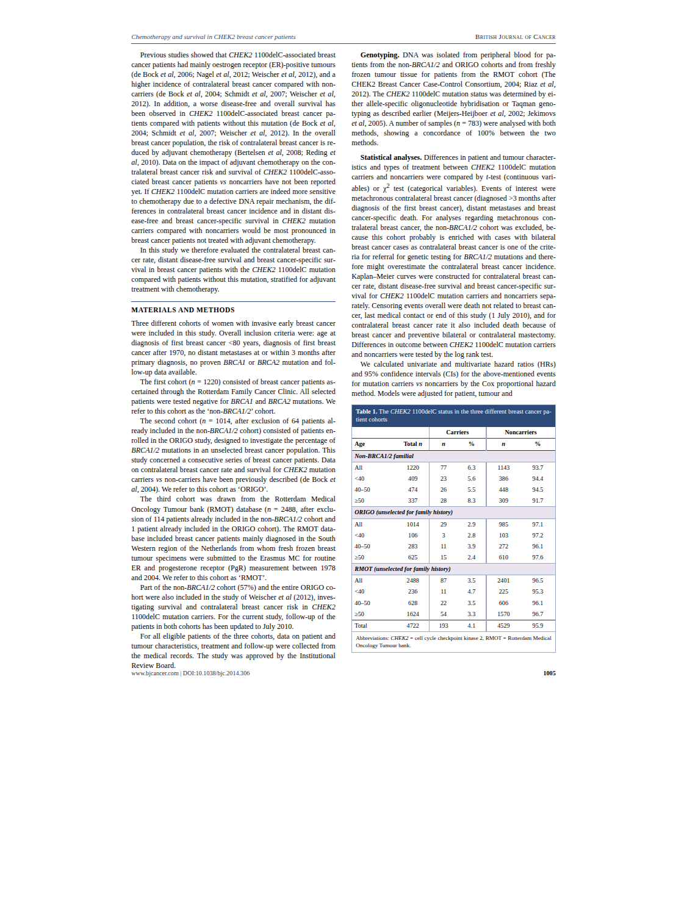Chemotherapy and survival in CHEK2 breast cancer patients
British Journal of Cancer
Previous studies showed that CHEK2 1100delC-associated breast cancer patients had mainly oestrogen receptor (ER)-positive tumours (de Bock et al, 2006; Nagel et al, 2012; Weischer et al, 2012), and a higher incidence of contralateral breast cancer compared with noncarriers (de Bock et al, 2004; Schmidt et al, 2007; Weischer et al, 2012). In addition, a worse disease-free and overall survival has been observed in CHEK2 1100delC-associated breast cancer patients compared with patients without this mutation (de Bock et al, 2004; Schmidt et al, 2007; Weischer et al, 2012). In the overall breast cancer population, the risk of contralateral breast cancer is reduced by adjuvant chemotherapy (Bertelsen et al, 2008; Reding et al, 2010). Data on the impact of adjuvant chemotherapy on the contralateral breast cancer risk and survival of CHEK2 1100delC-associated breast cancer patients vs noncarriers have not been reported yet. If CHEK2 1100delC mutation carriers are indeed more sensitive to chemotherapy due to a defective DNA repair mechanism, the differences in contralateral breast cancer incidence and in distant disease-free and breast cancer-specific survival in CHEK2 mutation carriers compared with noncarriers would be most pronounced in breast cancer patients not treated with adjuvant chemotherapy.
In this study we therefore evaluated the contralateral breast cancer rate, distant disease-free survival and breast cancer-specific survival in breast cancer patients with the CHEK2 1100delC mutation compared with patients without this mutation, stratified for adjuvant treatment with chemotherapy.
Materials and methods
Three different cohorts of women with invasive early breast cancer were included in this study. Overall inclusion criteria were: age at diagnosis of first breast cancer <80 years, diagnosis of first breast cancer after 1970, no distant metastases at or within 3 months after primary diagnosis, no proven BRCA1 or BRCA2 mutation and follow-up data available.
The first cohort (n = 1220) consisted of breast cancer patients ascertained through the Rotterdam Family Cancer Clinic. All selected patients were tested negative for BRCA1 and BRCA2 mutations. We refer to this cohort as the ‘non-BRCA1/2’ cohort.
The second cohort (n = 1014, after exclusion of 64 patients already included in the non-BRCA1/2 cohort) consisted of patients enrolled in the ORIGO study, designed to investigate the percentage of BRCA1/2 mutations in an unselected breast cancer population. This study concerned a consecutive series of breast cancer patients. Data on contralateral breast cancer rate and survival for CHEK2 mutation carriers vs non-carriers have been previously described (de Bock et al, 2004). We refer to this cohort as ‘ORIGO’.
The third cohort was drawn from the Rotterdam Medical Oncology Tumour bank (RMOT) database (n = 2488, after exclusion of 114 patients already included in the non-BRCA1/2 cohort and 1 patient already included in the ORIGO cohort). The RMOT database included breast cancer patients mainly diagnosed in the South Western region of the Netherlands from whom fresh frozen breast tumour specimens were submitted to the Erasmus MC for routine ER and progesterone receptor (PgR) measurement between 1978 and 2004. We refer to this cohort as ‘RMOT’.
Part of the non-BRCA1/2 cohort (57%) and the entire ORIGO cohort were also included in the study of Weischer et al (2012), investigating survival and contralateral breast cancer risk in CHEK2 1100delC mutation carriers. For the current study, follow-up of the patients in both cohorts has been updated to July 2010.
For all eligible patients of the three cohorts, data on patient and tumour characteristics, treatment and follow-up were collected from the medical records. The study was approved by the Institutional Review Board.
Genotyping. DNA was isolated from peripheral blood for patients from the non-BRCA1/2 and ORIGO cohorts and from freshly frozen tumour tissue for patients from the RMOT cohort (The CHEK2 Breast Cancer Case-Control Consortium, 2004; Riaz et al, 2012). The CHEK2 1100delC mutation status was determined by either allele-specific oligonucleotide hybridisation or Taqman genotyping as described earlier (Meijers-Heijboer et al, 2002; Jekimovs et al, 2005). A number of samples (n = 783) were analysed with both methods, showing a concordance of 100% between the two methods.
Statistical analyses. Differences in patient and tumour characteristics and types of treatment between CHEK2 1100delC mutation carriers and noncarriers were compared by t-test (continuous variables) or χ2 test (categorical variables). Events of interest were metachronous contralateral breast cancer (diagnosed >3 months after diagnosis of the first breast cancer), distant metastases and breast cancer-specific death. For analyses regarding metachronous contralateral breast cancer, the non-BRCA1/2 cohort was excluded, because this cohort probably is enriched with cases with bilateral breast cancer cases as contralateral breast cancer is one of the criteria for referral for genetic testing for BRCA1/2 mutations and therefore might overestimate the contralateral breast cancer incidence. Kaplan–Meier curves were constructed for contralateral breast cancer rate, distant disease-free survival and breast cancer-specific survival for CHEK2 1100delC mutation carriers and noncarriers separately. Censoring events overall were death not related to breast cancer, last medical contact or end of this study (1 July 2010), and for contralateral breast cancer rate it also included death because of breast cancer and preventive bilateral or contralateral mastectomy. Differences in outcome between CHEK2 1100delC mutation carriers and noncarriers were tested by the log rank test.
We calculated univariate and multivariate hazard ratios (HRs) and 95% confidence intervals (CIs) for the above-mentioned events for mutation carriers vs noncarriers by the Cox proportional hazard method. Models were adjusted for patient, tumour and
Table 1. The CHEK2 1100delC status in the three different breast cancer patient cohorts
| | | Carriers | Noncarriers |
| --- | --- | --- | --- |
| Age | Total n | n | % | n | % |
| Non- BRCA1/2 familial |
| All | 1220 | 77 | 6.3 | 1143 | 93.7 |
| <40 | 409 | 23 | 5.6 | 386 | 94.4 |
| 40–50 | 474 | 26 | 5.5 | 448 | 94.5 |
| ≥50 | 337 | 28 | 8.3 | 309 | 91.7 |
| ORIGO (unselected for family history) |
| All | 1014 | 29 | 2.9 | 985 | 97.1 |
| <40 | 106 | 3 | 2.8 | 103 | 97.2 |
| 40–50 | 283 | 11 | 3.9 | 272 | 96.1 |
| ≥50 | 625 | 15 | 2.4 | 610 | 97.6 |
| RMOT (unselected for family history) |
| All | 2488 | 87 | 3.5 | 2401 | 96.5 |
| <40 | 236 | 11 | 4.7 | 225 | 95.3 |
| 40–50 | 628 | 22 | 3.5 | 606 | 96.1 |
| ≥50 | 1624 | 54 | 3.3 | 1570 | 96.7 |
| Total | 4722 | 193 | 4.1 | 4529 | 95.9 |
Abbreviations: CHEK2 = cell cycle checkpoint kinase 2, RMOT = Rotterdam Medical Oncology Tumour bank.
www.bjcancer.com | DOI:10.1038/bjc.2014.306
1005